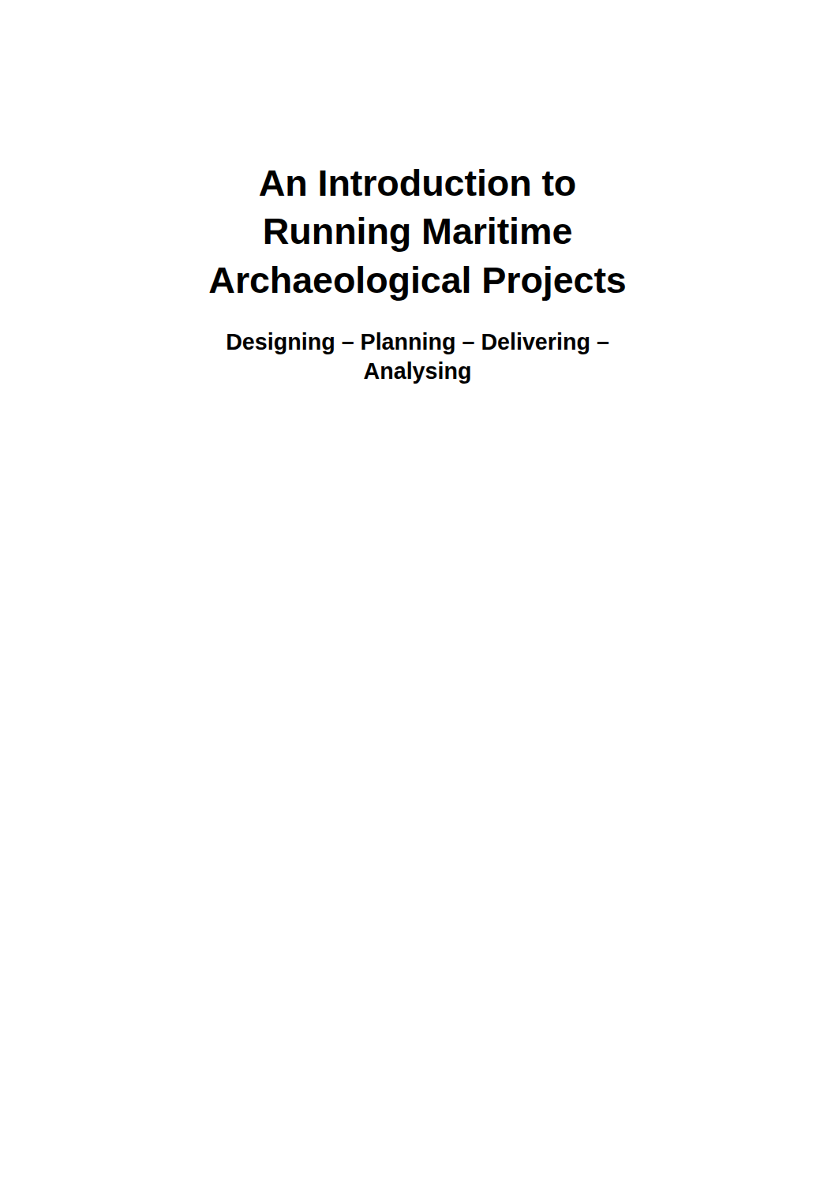An Introduction to Running Maritime Archaeological Projects
Designing – Planning – Delivering – Analysing